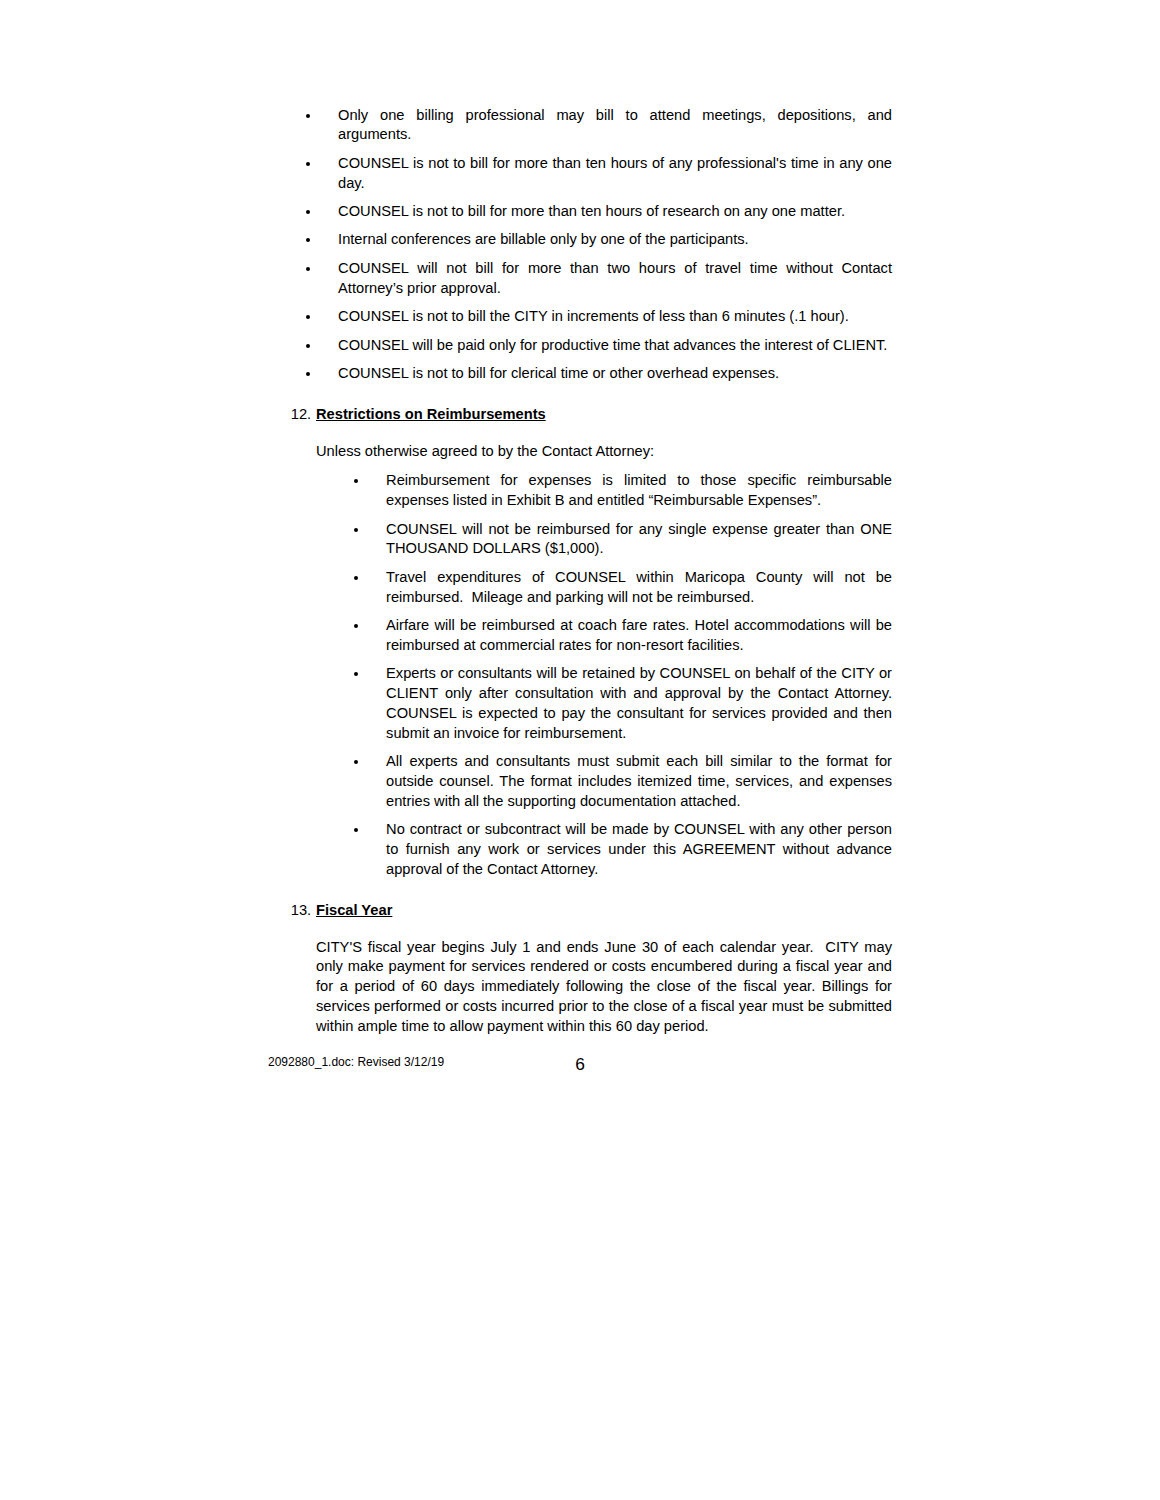Only one billing professional may bill to attend meetings, depositions, and arguments.
COUNSEL is not to bill for more than ten hours of any professional's time in any one day.
COUNSEL is not to bill for more than ten hours of research on any one matter.
Internal conferences are billable only by one of the participants.
COUNSEL will not bill for more than two hours of travel time without Contact Attorney’s prior approval.
COUNSEL is not to bill the CITY in increments of less than 6 minutes (.1 hour).
COUNSEL will be paid only for productive time that advances the interest of CLIENT.
COUNSEL is not to bill for clerical time or other overhead expenses.
12.
Restrictions on Reimbursements
Unless otherwise agreed to by the Contact Attorney:
Reimbursement for expenses is limited to those specific reimbursable expenses listed in Exhibit B and entitled “Reimbursable Expenses”.
COUNSEL will not be reimbursed for any single expense greater than ONE THOUSAND DOLLARS ($1,000).
Travel expenditures of COUNSEL within Maricopa County will not be reimbursed. Mileage and parking will not be reimbursed.
Airfare will be reimbursed at coach fare rates. Hotel accommodations will be reimbursed at commercial rates for non-resort facilities.
Experts or consultants will be retained by COUNSEL on behalf of the CITY or CLIENT only after consultation with and approval by the Contact Attorney. COUNSEL is expected to pay the consultant for services provided and then submit an invoice for reimbursement.
All experts and consultants must submit each bill similar to the format for outside counsel. The format includes itemized time, services, and expenses entries with all the supporting documentation attached.
No contract or subcontract will be made by COUNSEL with any other person to furnish any work or services under this AGREEMENT without advance approval of the Contact Attorney.
13.
Fiscal Year
CITY'S fiscal year begins July 1 and ends June 30 of each calendar year. CITY may only make payment for services rendered or costs encumbered during a fiscal year and for a period of 60 days immediately following the close of the fiscal year. Billings for services performed or costs incurred prior to the close of a fiscal year must be submitted within ample time to allow payment within this 60 day period.
2092880_1.doc: Revised 3/12/19 6